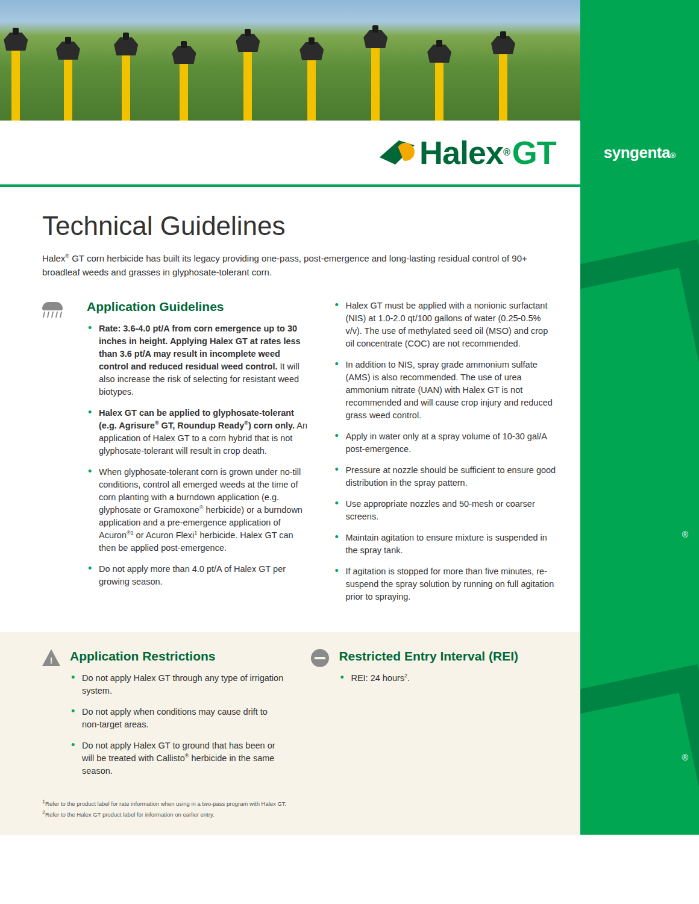Halex®GT
syngenta®
Technical Guidelines
Halex® GT corn herbicide has built its legacy providing one-pass, post-emergence and long-lasting residual control of 90+ broadleaf weeds and grasses in glyphosate-tolerant corn.
Application Guidelines
Rate: 3.6-4.0 pt/A from corn emergence up to 30 inches in height. Applying Halex GT at rates less than 3.6 pt/A may result in incomplete weed control and reduced residual weed control. It will also increase the risk of selecting for resistant weed biotypes.
Halex GT can be applied to glyphosate-tolerant (e.g. Agrisure® GT, Roundup Ready®) corn only. An application of Halex GT to a corn hybrid that is not glyphosate-tolerant will result in crop death.
When glyphosate-tolerant corn is grown under no-till conditions, control all emerged weeds at the time of corn planting with a burndown application (e.g. glyphosate or Gramoxone® herbicide) or a burndown application and a pre-emergence application of Acuron®1 or Acuron Flexi1 herbicide. Halex GT can then be applied post-emergence.
Do not apply more than 4.0 pt/A of Halex GT per growing season.
Halex GT must be applied with a nonionic surfactant (NIS) at 1.0-2.0 qt/100 gallons of water (0.25-0.5% v/v). The use of methylated seed oil (MSO) and crop oil concentrate (COC) are not recommended.
In addition to NIS, spray grade ammonium sulfate (AMS) is also recommended. The use of urea ammonium nitrate (UAN) with Halex GT is not recommended and will cause crop injury and reduced grass weed control.
Apply in water only at a spray volume of 10-30 gal/A post-emergence.
Pressure at nozzle should be sufficient to ensure good distribution in the spray pattern.
Use appropriate nozzles and 50-mesh or coarser screens.
Maintain agitation to ensure mixture is suspended in the spray tank.
If agitation is stopped for more than five minutes, re-suspend the spray solution by running on full agitation prior to spraying.
Application Restrictions
Do not apply Halex GT through any type of irrigation system.
Do not apply when conditions may cause drift to non-target areas.
Do not apply Halex GT to ground that has been or will be treated with Callisto® herbicide in the same season.
Restricted Entry Interval (REI)
REI: 24 hours2.
1Refer to the product label for rate information when using in a two-pass program with Halex GT.
2Refer to the Halex GT product label for information on earlier entry.